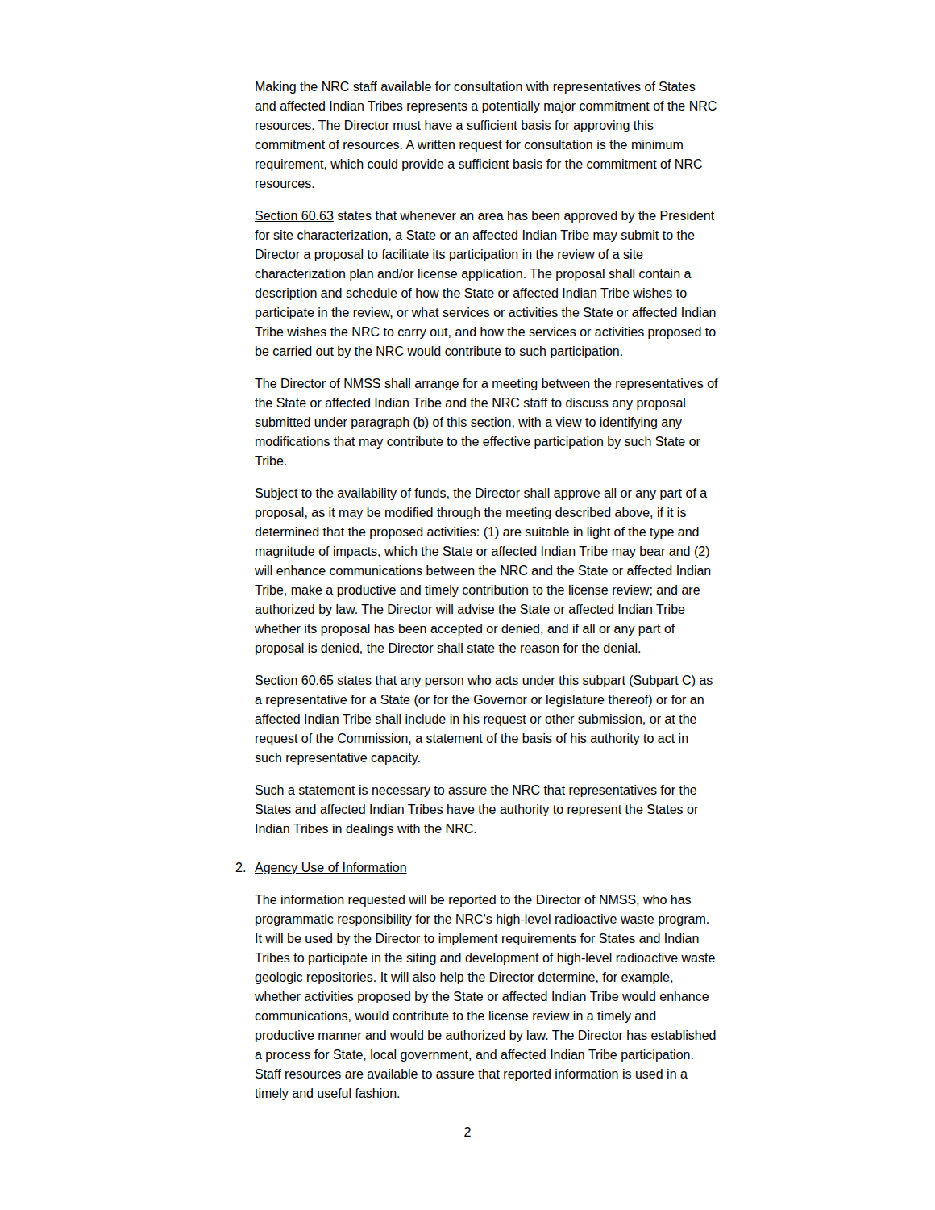Making the NRC staff available for consultation with representatives of States and affected Indian Tribes represents a potentially major commitment of the NRC resources. The Director must have a sufficient basis for approving this commitment of resources. A written request for consultation is the minimum requirement, which could provide a sufficient basis for the commitment of NRC resources.
Section 60.63 states that whenever an area has been approved by the President for site characterization, a State or an affected Indian Tribe may submit to the Director a proposal to facilitate its participation in the review of a site characterization plan and/or license application. The proposal shall contain a description and schedule of how the State or affected Indian Tribe wishes to participate in the review, or what services or activities the State or affected Indian Tribe wishes the NRC to carry out, and how the services or activities proposed to be carried out by the NRC would contribute to such participation.
The Director of NMSS shall arrange for a meeting between the representatives of the State or affected Indian Tribe and the NRC staff to discuss any proposal submitted under paragraph (b) of this section, with a view to identifying any modifications that may contribute to the effective participation by such State or Tribe.
Subject to the availability of funds, the Director shall approve all or any part of a proposal, as it may be modified through the meeting described above, if it is determined that the proposed activities: (1) are suitable in light of the type and magnitude of impacts, which the State or affected Indian Tribe may bear and (2) will enhance communications between the NRC and the State or affected Indian Tribe, make a productive and timely contribution to the license review; and are authorized by law. The Director will advise the State or affected Indian Tribe whether its proposal has been accepted or denied, and if all or any part of proposal is denied, the Director shall state the reason for the denial.
Section 60.65 states that any person who acts under this subpart (Subpart C) as a representative for a State (or for the Governor or legislature thereof) or for an affected Indian Tribe shall include in his request or other submission, or at the request of the Commission, a statement of the basis of his authority to act in such representative capacity.
Such a statement is necessary to assure the NRC that representatives for the States and affected Indian Tribes have the authority to represent the States or Indian Tribes in dealings with the NRC.
2.
Agency Use of Information
The information requested will be reported to the Director of NMSS, who has programmatic responsibility for the NRC's high-level radioactive waste program. It will be used by the Director to implement requirements for States and Indian Tribes to participate in the siting and development of high-level radioactive waste geologic repositories. It will also help the Director determine, for example, whether activities proposed by the State or affected Indian Tribe would enhance communications, would contribute to the license review in a timely and productive manner and would be authorized by law. The Director has established a process for State, local government, and affected Indian Tribe participation. Staff resources are available to assure that reported information is used in a timely and useful fashion.
2